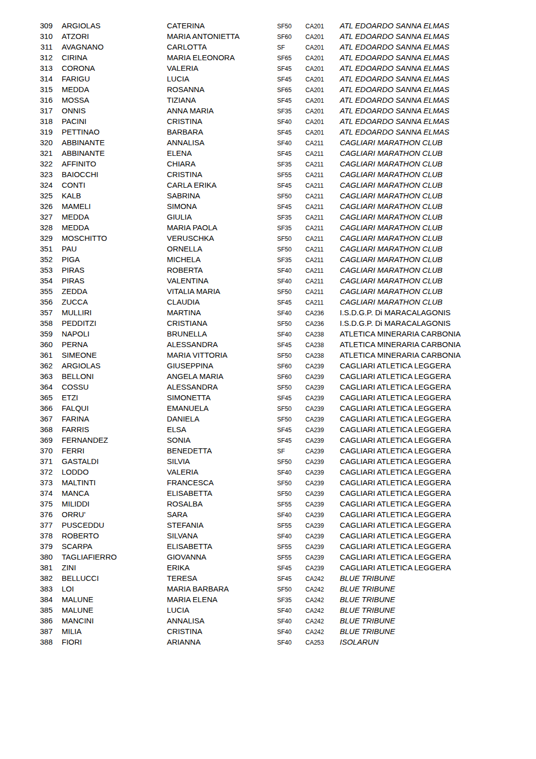| 309 | ARGIOLAS | CATERINA | SF50 | CA201 | ATL EDOARDO SANNA ELMAS |
| 310 | ATZORI | MARIA ANTONIETTA | SF60 | CA201 | ATL EDOARDO SANNA ELMAS |
| 311 | AVAGNANO | CARLOTTA | SF | CA201 | ATL EDOARDO SANNA ELMAS |
| 312 | CIRINA | MARIA ELEONORA | SF65 | CA201 | ATL EDOARDO SANNA ELMAS |
| 313 | CORONA | VALERIA | SF45 | CA201 | ATL EDOARDO SANNA ELMAS |
| 314 | FARIGU | LUCIA | SF45 | CA201 | ATL EDOARDO SANNA ELMAS |
| 315 | MEDDA | ROSANNA | SF65 | CA201 | ATL EDOARDO SANNA ELMAS |
| 316 | MOSSA | TIZIANA | SF45 | CA201 | ATL EDOARDO SANNA ELMAS |
| 317 | ONNIS | ANNA MARIA | SF35 | CA201 | ATL EDOARDO SANNA ELMAS |
| 318 | PACINI | CRISTINA | SF40 | CA201 | ATL EDOARDO SANNA ELMAS |
| 319 | PETTINAO | BARBARA | SF45 | CA201 | ATL EDOARDO SANNA ELMAS |
| 320 | ABBINANTE | ANNALISA | SF40 | CA211 | CAGLIARI MARATHON CLUB |
| 321 | ABBINANTE | ELENA | SF45 | CA211 | CAGLIARI MARATHON CLUB |
| 322 | AFFINITO | CHIARA | SF35 | CA211 | CAGLIARI MARATHON CLUB |
| 323 | BAIOCCHI | CRISTINA | SF55 | CA211 | CAGLIARI MARATHON CLUB |
| 324 | CONTI | CARLA ERIKA | SF45 | CA211 | CAGLIARI MARATHON CLUB |
| 325 | KALB | SABRINA | SF50 | CA211 | CAGLIARI MARATHON CLUB |
| 326 | MAMELI | SIMONA | SF45 | CA211 | CAGLIARI MARATHON CLUB |
| 327 | MEDDA | GIULIA | SF35 | CA211 | CAGLIARI MARATHON CLUB |
| 328 | MEDDA | MARIA PAOLA | SF35 | CA211 | CAGLIARI MARATHON CLUB |
| 329 | MOSCHITTO | VERUSCHKA | SF50 | CA211 | CAGLIARI MARATHON CLUB |
| 351 | PAU | ORNELLA | SF50 | CA211 | CAGLIARI MARATHON CLUB |
| 352 | PIGA | MICHELA | SF35 | CA211 | CAGLIARI MARATHON CLUB |
| 353 | PIRAS | ROBERTA | SF40 | CA211 | CAGLIARI MARATHON CLUB |
| 354 | PIRAS | VALENTINA | SF40 | CA211 | CAGLIARI MARATHON CLUB |
| 355 | ZEDDA | VITALIA MARIA | SF50 | CA211 | CAGLIARI MARATHON CLUB |
| 356 | ZUCCA | CLAUDIA | SF45 | CA211 | CAGLIARI MARATHON CLUB |
| 357 | MULLIRI | MARTINA | SF40 | CA236 | I.S.D.G.P. Di MARACALAGONIS |
| 358 | PEDDITZI | CRISTIANA | SF50 | CA236 | I.S.D.G.P. Di MARACALAGONIS |
| 359 | NAPOLI | BRUNELLA | SF40 | CA238 | ATLETICA MINERARIA CARBONIA |
| 360 | PERNA | ALESSANDRA | SF45 | CA238 | ATLETICA MINERARIA CARBONIA |
| 361 | SIMEONE | MARIA VITTORIA | SF50 | CA238 | ATLETICA MINERARIA CARBONIA |
| 362 | ARGIOLAS | GIUSEPPINA | SF60 | CA239 | CAGLIARI ATLETICA LEGGERA |
| 363 | BELLONI | ANGELA MARIA | SF60 | CA239 | CAGLIARI ATLETICA LEGGERA |
| 364 | COSSU | ALESSANDRA | SF50 | CA239 | CAGLIARI ATLETICA LEGGERA |
| 365 | ETZI | SIMONETTA | SF45 | CA239 | CAGLIARI ATLETICA LEGGERA |
| 366 | FALQUI | EMANUELA | SF50 | CA239 | CAGLIARI ATLETICA LEGGERA |
| 367 | FARINA | DANIELA | SF50 | CA239 | CAGLIARI ATLETICA LEGGERA |
| 368 | FARRIS | ELSA | SF45 | CA239 | CAGLIARI ATLETICA LEGGERA |
| 369 | FERNANDEZ | SONIA | SF45 | CA239 | CAGLIARI ATLETICA LEGGERA |
| 370 | FERRI | BENEDETTA | SF | CA239 | CAGLIARI ATLETICA LEGGERA |
| 371 | GASTALDI | SILVIA | SF50 | CA239 | CAGLIARI ATLETICA LEGGERA |
| 372 | LODDO | VALERIA | SF40 | CA239 | CAGLIARI ATLETICA LEGGERA |
| 373 | MALTINTI | FRANCESCA | SF50 | CA239 | CAGLIARI ATLETICA LEGGERA |
| 374 | MANCA | ELISABETTA | SF50 | CA239 | CAGLIARI ATLETICA LEGGERA |
| 375 | MILIDDI | ROSALBA | SF55 | CA239 | CAGLIARI ATLETICA LEGGERA |
| 376 | ORRU' | SARA | SF40 | CA239 | CAGLIARI ATLETICA LEGGERA |
| 377 | PUSCEDDU | STEFANIA | SF55 | CA239 | CAGLIARI ATLETICA LEGGERA |
| 378 | ROBERTO | SILVANA | SF40 | CA239 | CAGLIARI ATLETICA LEGGERA |
| 379 | SCARPA | ELISABETTA | SF55 | CA239 | CAGLIARI ATLETICA LEGGERA |
| 380 | TAGLIAFIERRO | GIOVANNA | SF55 | CA239 | CAGLIARI ATLETICA LEGGERA |
| 381 | ZINI | ERIKA | SF45 | CA239 | CAGLIARI ATLETICA LEGGERA |
| 382 | BELLUCCI | TERESA | SF45 | CA242 | BLUE TRIBUNE |
| 383 | LOI | MARIA BARBARA | SF50 | CA242 | BLUE TRIBUNE |
| 384 | MALUNE | MARIA ELENA | SF35 | CA242 | BLUE TRIBUNE |
| 385 | MALUNE | LUCIA | SF40 | CA242 | BLUE TRIBUNE |
| 386 | MANCINI | ANNALISA | SF40 | CA242 | BLUE TRIBUNE |
| 387 | MILIA | CRISTINA | SF40 | CA242 | BLUE TRIBUNE |
| 388 | FIORI | ARIANNA | SF40 | CA253 | ISOLARUN |